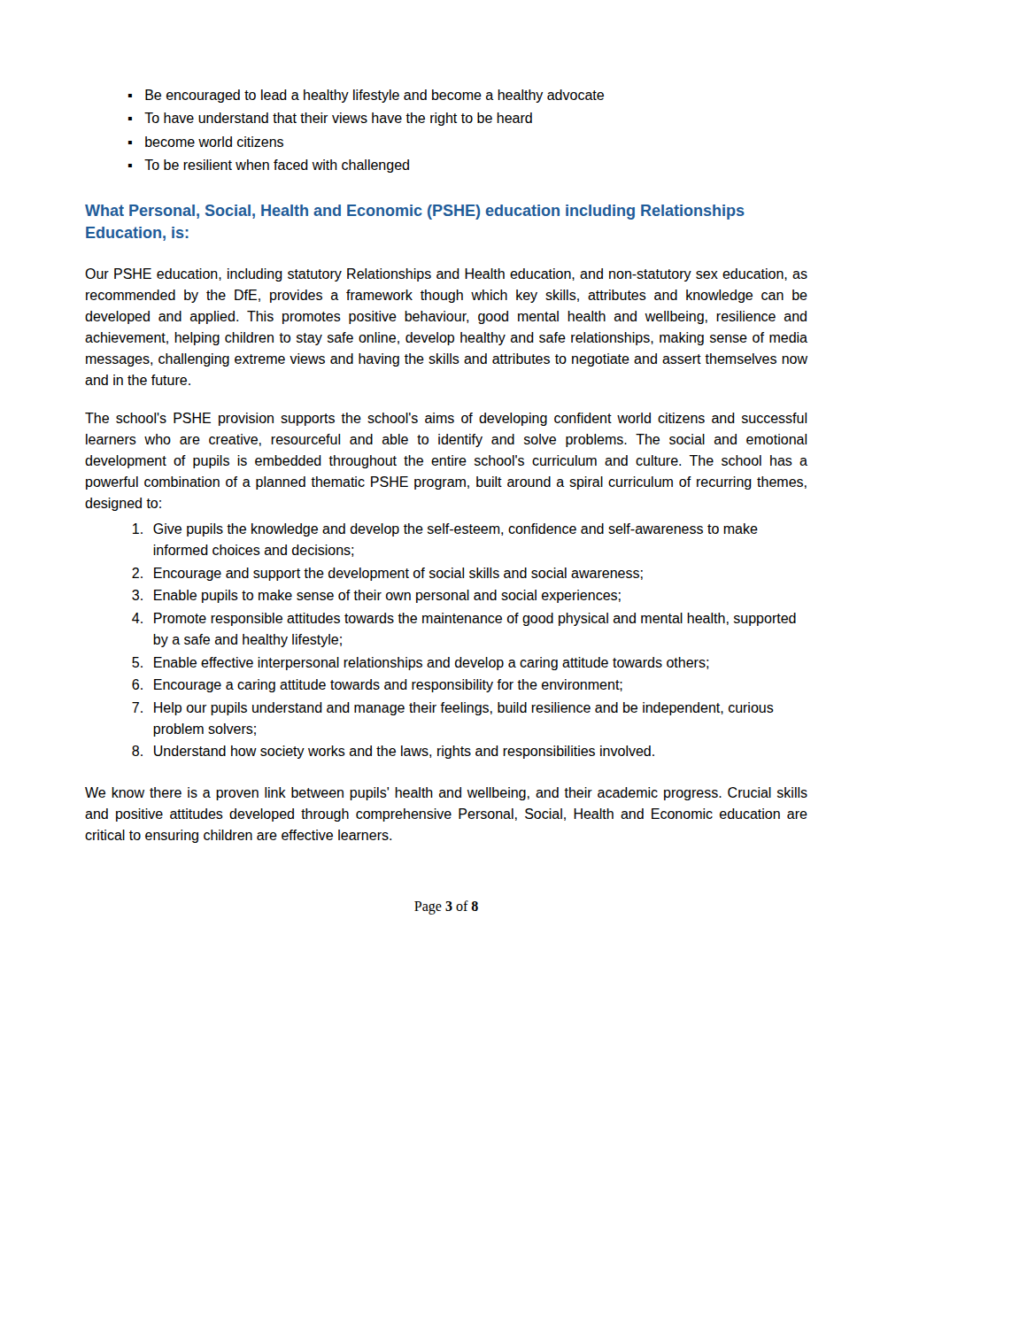Be encouraged to lead a healthy lifestyle and become a healthy advocate
To have understand that their views have the right to be heard
become world citizens
To be resilient when faced with challenged
What Personal, Social, Health and Economic (PSHE) education including Relationships Education, is:
Our PSHE education, including statutory Relationships and Health education, and non-statutory sex education, as recommended by the DfE, provides a framework though which key skills, attributes and knowledge can be developed and applied. This promotes positive behaviour, good mental health and wellbeing, resilience and achievement, helping children to stay safe online, develop healthy and safe relationships, making sense of media messages, challenging extreme views and having the skills and attributes to negotiate and assert themselves now and in the future.
The school's PSHE provision supports the school's aims of developing confident world citizens and successful learners who are creative, resourceful and able to identify and solve problems. The social and emotional development of pupils is embedded throughout the entire school's curriculum and culture. The school has a powerful combination of a planned thematic PSHE program, built around a spiral curriculum of recurring themes, designed to:
Give pupils the knowledge and develop the self-esteem, confidence and self-awareness to make informed choices and decisions;
Encourage and support the development of social skills and social awareness;
Enable pupils to make sense of their own personal and social experiences;
Promote responsible attitudes towards the maintenance of good physical and mental health, supported by a safe and healthy lifestyle;
Enable effective interpersonal relationships and develop a caring attitude towards others;
Encourage a caring attitude towards and responsibility for the environment;
Help our pupils understand and manage their feelings, build resilience and be independent, curious problem solvers;
Understand how society works and the laws, rights and responsibilities involved.
We know there is a proven link between pupils' health and wellbeing, and their academic progress. Crucial skills and positive attitudes developed through comprehensive Personal, Social, Health and Economic education are critical to ensuring children are effective learners.
Page 3 of 8